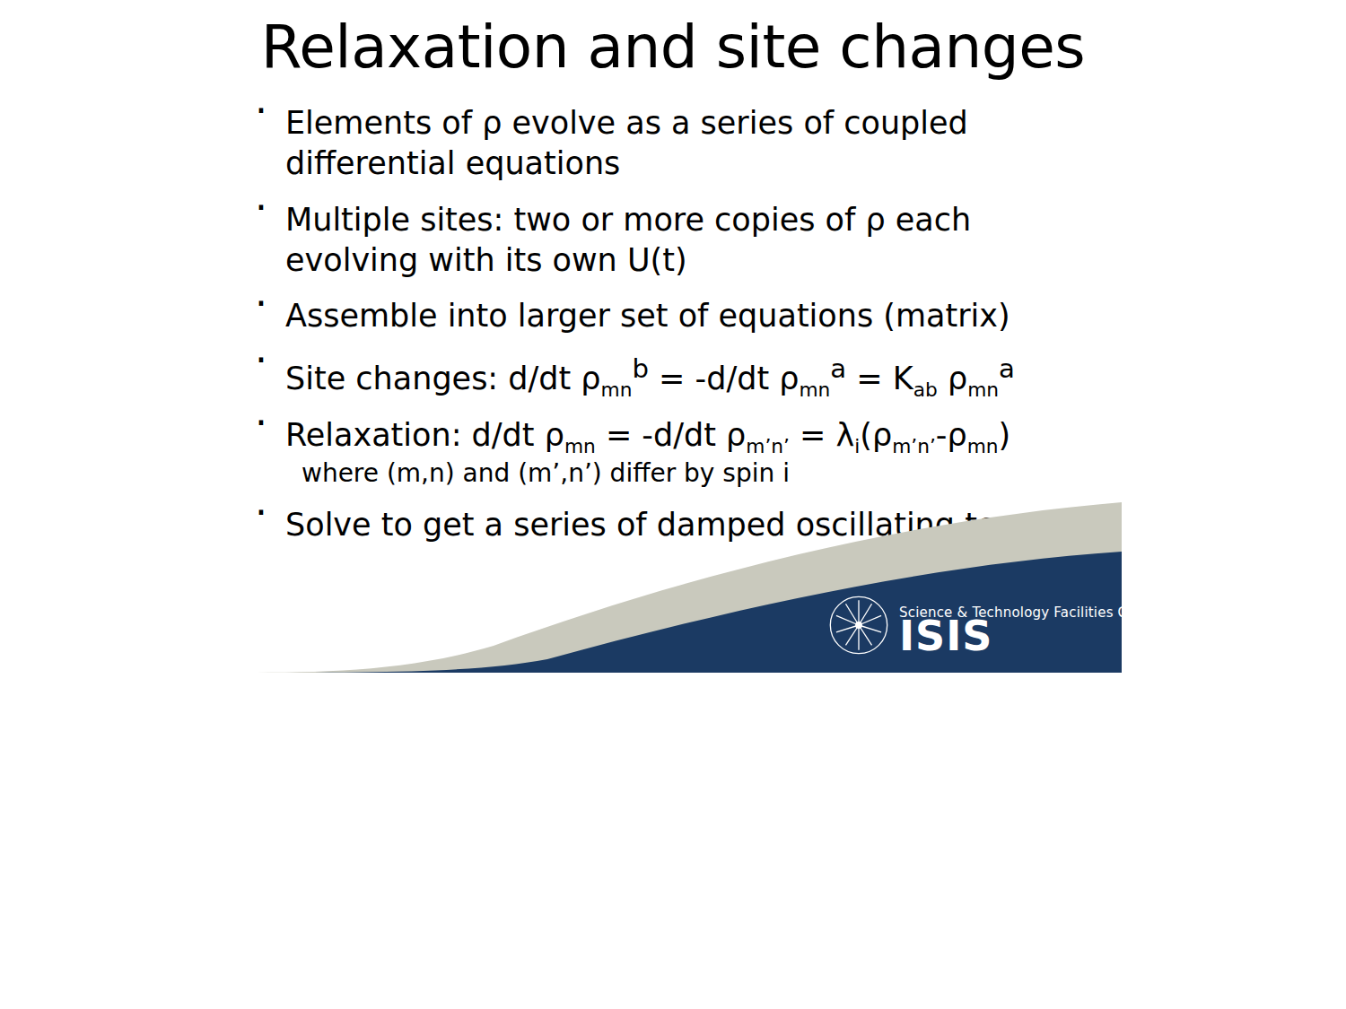Relaxation and site changes
Elements of ρ evolve as a series of coupled differential equations
Multiple sites: two or more copies of ρ each evolving with its own U(t)
Assemble into larger set of equations (matrix)
Site changes: d/dt ρmnb = -d/dt ρmna = Kab ρmna
Relaxation: d/dt ρmn = -d/dt ρm’n’ = λi(ρm’n’-ρmn) where (m,n) and (m’,n’) differ by spin i
Solve to get a series of damped oscillating terms
Science & Technology Facilities Council
ISIS